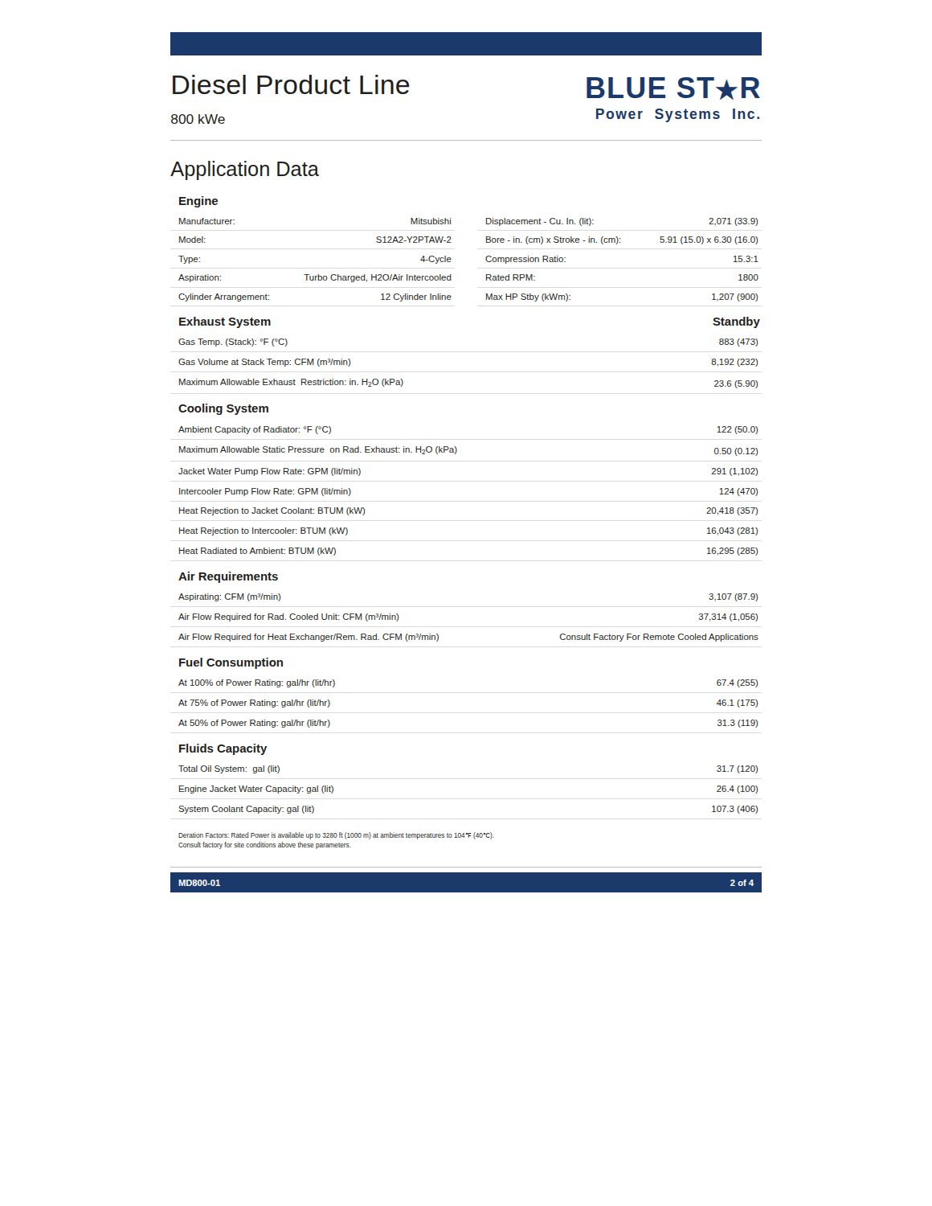Diesel Product Line
800 kWe
BLUE ST★R
Power Systems Inc.
Application Data
Engine
| Manufacturer: | Mitsubishi |
| Model: | S12A2-Y2PTAW-2 |
| Type: | 4-Cycle |
| Aspiration: | Turbo Charged, H2O/Air Intercooled |
| Cylinder Arrangement: | 12 Cylinder Inline |
| Displacement - Cu. In. (lit): | 2,071 (33.9) |
| Bore - in. (cm) x Stroke - in. (cm): | 5.91 (15.0) x 6.30 (16.0) |
| Compression Ratio: | 15.3:1 |
| Rated RPM: | 1800 |
| Max HP Stby (kWm): | 1,207 (900) |
Exhaust System Standby
| Gas Temp. (Stack): °F (°C) | 883 (473) |
| Gas Volume at Stack Temp: CFM (m³/min) | 8,192 (232) |
| Maximum Allowable Exhaust Restriction: in. H 2 O (kPa) | 23.6 (5.90) |
Cooling System
| Ambient Capacity of Radiator: °F (°C) | 122 (50.0) |
| Maximum Allowable Static Pressure on Rad. Exhaust: in. H 2 O (kPa) | 0.50 (0.12) |
| Jacket Water Pump Flow Rate: GPM (lit/min) | 291 (1,102) |
| Intercooler Pump Flow Rate: GPM (lit/min) | 124 (470) |
| Heat Rejection to Jacket Coolant: BTUM (kW) | 20,418 (357) |
| Heat Rejection to Intercooler: BTUM (kW) | 16,043 (281) |
| Heat Radiated to Ambient: BTUM (kW) | 16,295 (285) |
Air Requirements
| Aspirating: CFM (m³/min) | 3,107 (87.9) |
| Air Flow Required for Rad. Cooled Unit: CFM (m³/min) | 37,314 (1,056) |
| Air Flow Required for Heat Exchanger/Rem. Rad. CFM (m³/min) | Consult Factory For Remote Cooled Applications |
Fuel Consumption
| At 100% of Power Rating: gal/hr (lit/hr) | 67.4 (255) |
| At 75% of Power Rating: gal/hr (lit/hr) | 46.1 (175) |
| At 50% of Power Rating: gal/hr (lit/hr) | 31.3 (119) |
Fluids Capacity
| Total Oil System: gal (lit) | 31.7 (120) |
| Engine Jacket Water Capacity: gal (lit) | 26.4 (100) |
| System Coolant Capacity: gal (lit) | 107.3 (406) |
Deration Factors: Rated Power is available up to 3280 ft (1000 m) at ambient temperatures to 104℉ (40℃).
Consult factory for site conditions above these parameters.
MD800-01 2 of 4